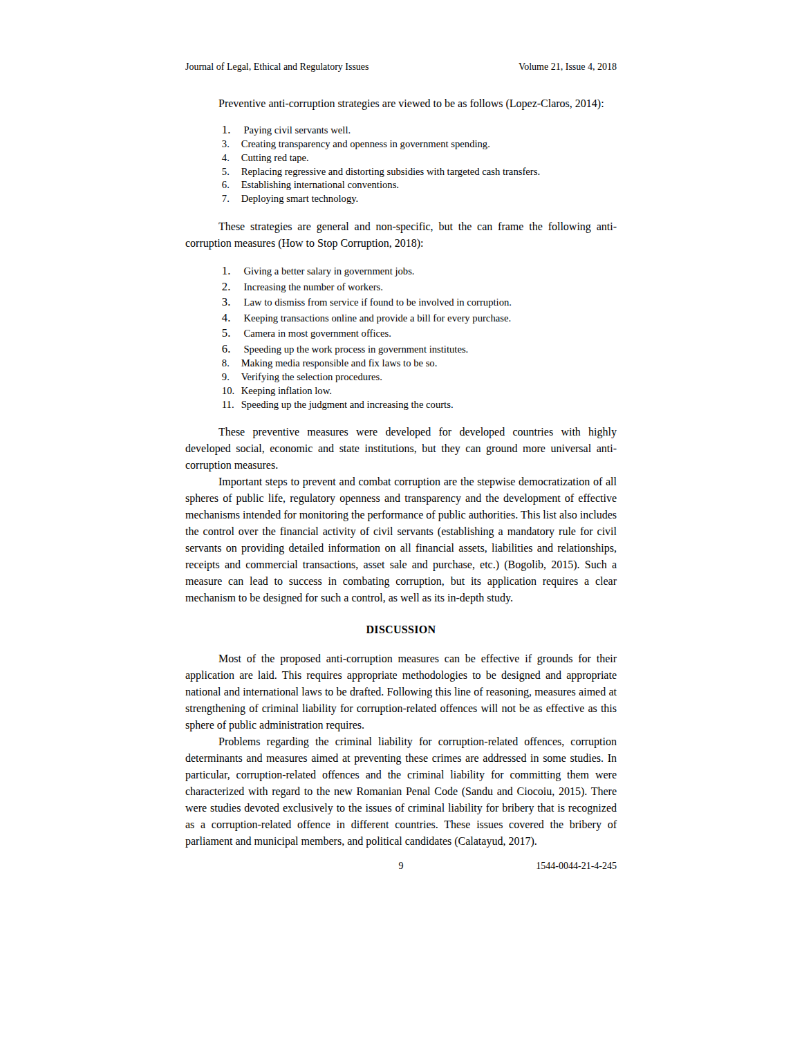Journal of Legal, Ethical and Regulatory Issues
Volume 21, Issue 4, 2018
Preventive anti-corruption strategies are viewed to be as follows (Lopez-Claros, 2014):
1. Paying civil servants well.
3. Creating transparency and openness in government spending.
4. Cutting red tape.
5. Replacing regressive and distorting subsidies with targeted cash transfers.
6. Establishing international conventions.
7. Deploying smart technology.
These strategies are general and non-specific, but the can frame the following anti-corruption measures (How to Stop Corruption, 2018):
1. Giving a better salary in government jobs.
2. Increasing the number of workers.
3. Law to dismiss from service if found to be involved in corruption.
4. Keeping transactions online and provide a bill for every purchase.
5. Camera in most government offices.
6. Speeding up the work process in government institutes.
8. Making media responsible and fix laws to be so.
9. Verifying the selection procedures.
10. Keeping inflation low.
11. Speeding up the judgment and increasing the courts.
These preventive measures were developed for developed countries with highly developed social, economic and state institutions, but they can ground more universal anti-corruption measures.
Important steps to prevent and combat corruption are the stepwise democratization of all spheres of public life, regulatory openness and transparency and the development of effective mechanisms intended for monitoring the performance of public authorities. This list also includes the control over the financial activity of civil servants (establishing a mandatory rule for civil servants on providing detailed information on all financial assets, liabilities and relationships, receipts and commercial transactions, asset sale and purchase, etc.) (Bogolib, 2015). Such a measure can lead to success in combating corruption, but its application requires a clear mechanism to be designed for such a control, as well as its in-depth study.
DISCUSSION
Most of the proposed anti-corruption measures can be effective if grounds for their application are laid. This requires appropriate methodologies to be designed and appropriate national and international laws to be drafted. Following this line of reasoning, measures aimed at strengthening of criminal liability for corruption-related offences will not be as effective as this sphere of public administration requires.
Problems regarding the criminal liability for corruption-related offences, corruption determinants and measures aimed at preventing these crimes are addressed in some studies. In particular, corruption-related offences and the criminal liability for committing them were characterized with regard to the new Romanian Penal Code (Sandu and Ciocoiu, 2015). There were studies devoted exclusively to the issues of criminal liability for bribery that is recognized as a corruption-related offence in different countries. These issues covered the bribery of parliament and municipal members, and political candidates (Calatayud, 2017).
9 1544-0044-21-4-245